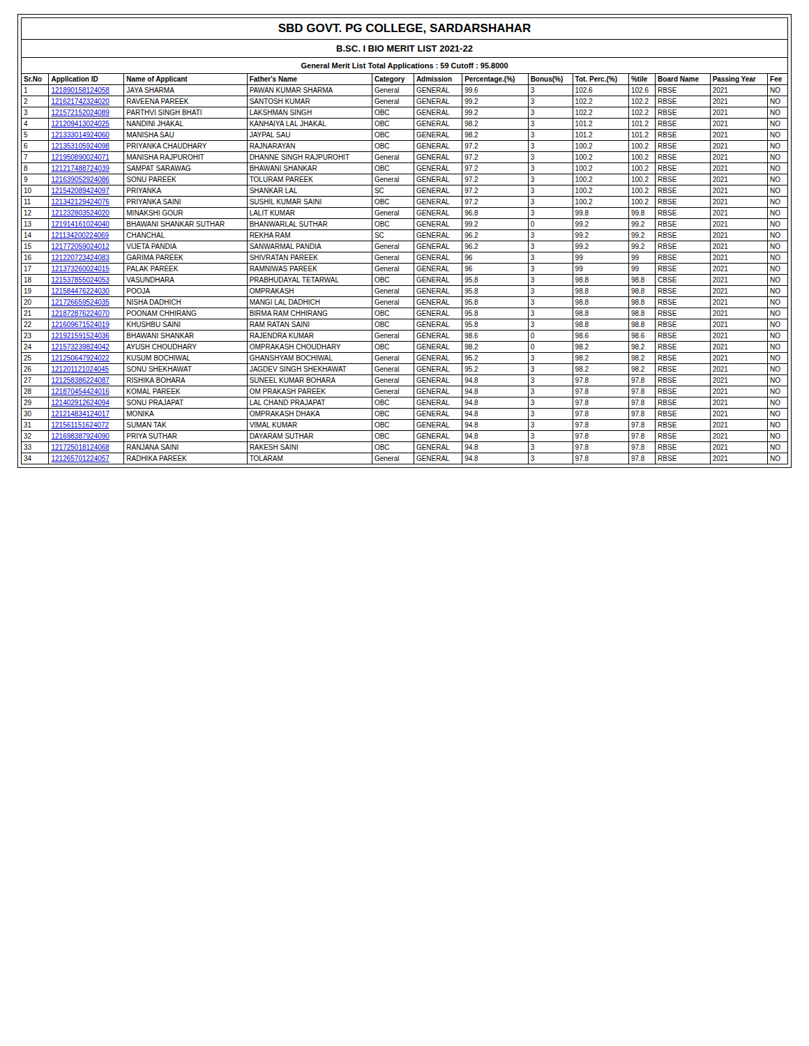SBD GOVT. PG COLLEGE, SARDARSHAHAR
B.SC. I BIO MERIT LIST 2021-22
General Merit List Total Applications : 59 Cutoff : 95.8000
| Sr.No | Application ID | Name of Applicant | Father's Name | Category | Admission | Percentage.(%) | Bonus(%) | Tot. Perc.(%) | %tile | Board Name | Passing Year | Fee |
| --- | --- | --- | --- | --- | --- | --- | --- | --- | --- | --- | --- | --- |
| 1 | 121890158124058 | JAYA SHARMA | PAWAN KUMAR SHARMA | General | GENERAL | 99.6 | 3 | 102.6 | 102.6 | RBSE | 2021 | NO |
| 2 | 121621742324020 | RAVEENA PAREEK | SANTOSH KUMAR | General | GENERAL | 99.2 | 3 | 102.2 | 102.2 | RBSE | 2021 | NO |
| 3 | 121572152024089 | PARTHVI SINGH BHATI | LAKSHMAN SINGH | OBC | GENERAL | 99.2 | 3 | 102.2 | 102.2 | RBSE | 2021 | NO |
| 4 | 121209413024025 | NANDINI JHAKAL | KANHAIYA LAL JHAKAL | OBC | GENERAL | 98.2 | 3 | 101.2 | 101.2 | RBSE | 2021 | NO |
| 5 | 121333014924060 | MANISHA SAU | JAYPAL SAU | OBC | GENERAL | 98.2 | 3 | 101.2 | 101.2 | RBSE | 2021 | NO |
| 6 | 121353105924098 | PRIYANKA CHAUDHARY | RAJNARAYAN | OBC | GENERAL | 97.2 | 3 | 100.2 | 100.2 | RBSE | 2021 | NO |
| 7 | 121950890024071 | MANISHA RAJPUROHIT | DHANNE SINGH RAJPUROHIT | General | GENERAL | 97.2 | 3 | 100.2 | 100.2 | RBSE | 2021 | NO |
| 8 | 121217488724039 | SAMPAT SARAWAG | BHAWANI SHANKAR | OBC | GENERAL | 97.2 | 3 | 100.2 | 100.2 | RBSE | 2021 | NO |
| 9 | 121639052924086 | SONU PAREEK | TOLURAM PAREEK | General | GENERAL | 97.2 | 3 | 100.2 | 100.2 | RBSE | 2021 | NO |
| 10 | 121542089424097 | PRIYANKA | SHANKAR LAL | SC | GENERAL | 97.2 | 3 | 100.2 | 100.2 | RBSE | 2021 | NO |
| 11 | 121342129424076 | PRIYANKA SAINI | SUSHIL KUMAR SAINI | OBC | GENERAL | 97.2 | 3 | 100.2 | 100.2 | RBSE | 2021 | NO |
| 12 | 121232803524020 | MINAKSHI GOUR | LALIT KUMAR | General | GENERAL | 96.8 | 3 | 99.8 | 99.8 | RBSE | 2021 | NO |
| 13 | 121914161024040 | BHAWANI SHANKAR SUTHAR | BHANWARLAL SUTHAR | OBC | GENERAL | 99.2 | 0 | 99.2 | 99.2 | RBSE | 2021 | NO |
| 14 | 121134200224069 | CHANCHAL | REKHA RAM | SC | GENERAL | 96.2 | 3 | 99.2 | 99.2 | RBSE | 2021 | NO |
| 15 | 121772059024012 | VIJETA PANDIA | SANWARMAL PANDIA | General | GENERAL | 96.2 | 3 | 99.2 | 99.2 | RBSE | 2021 | NO |
| 16 | 121220723424083 | GARIMA PAREEK | SHIVRATAN PAREEK | General | GENERAL | 96 | 3 | 99 | 99 | RBSE | 2021 | NO |
| 17 | 121373260024015 | PALAK PAREEK | RAMNIWAS PAREEK | General | GENERAL | 96 | 3 | 99 | 99 | RBSE | 2021 | NO |
| 18 | 121537855024053 | VASUNDHARA | PRABHUDAYAL TETARWAL | OBC | GENERAL | 95.8 | 3 | 98.8 | 98.8 | CBSE | 2021 | NO |
| 19 | 121584476224030 | POOJA | OMPRAKASH | General | GENERAL | 95.8 | 3 | 98.8 | 98.8 | RBSE | 2021 | NO |
| 20 | 121726659524035 | NISHA DADHICH | MANGI LAL DADHICH | General | GENERAL | 95.8 | 3 | 98.8 | 98.8 | RBSE | 2021 | NO |
| 21 | 121872876224070 | POONAM CHHIRANG | BIRMA RAM CHHIRANG | OBC | GENERAL | 95.8 | 3 | 98.8 | 98.8 | RBSE | 2021 | NO |
| 22 | 121609671524019 | KHUSHBU SAINI | RAM RATAN SAINI | OBC | GENERAL | 95.8 | 3 | 98.8 | 98.8 | RBSE | 2021 | NO |
| 23 | 121921591524036 | BHAWANI SHANKAR | RAJENDRA KUMAR | General | GENERAL | 98.6 | 0 | 98.6 | 98.6 | RBSE | 2021 | NO |
| 24 | 121573239824042 | AYUSH CHOUDHARY | OMPRAKASH CHOUDHARY | OBC | GENERAL | 98.2 | 0 | 98.2 | 98.2 | RBSE | 2021 | NO |
| 25 | 121250647924022 | KUSUM BOCHIWAL | GHANSHYAM BOCHIWAL | General | GENERAL | 95.2 | 3 | 98.2 | 98.2 | RBSE | 2021 | NO |
| 26 | 121201121024045 | SONU SHEKHAWAT | JAGDEV SINGH SHEKHAWAT | General | GENERAL | 95.2 | 3 | 98.2 | 98.2 | RBSE | 2021 | NO |
| 27 | 121258386224087 | RISHIKA BOHARA | SUNEEL KUMAR BOHARA | General | GENERAL | 94.8 | 3 | 97.8 | 97.8 | RBSE | 2021 | NO |
| 28 | 121870454424016 | KOMAL PAREEK | OM PRAKASH PAREEK | General | GENERAL | 94.8 | 3 | 97.8 | 97.8 | RBSE | 2021 | NO |
| 29 | 121402912624094 | SONU PRAJAPAT | LAL CHAND PRAJAPAT | OBC | GENERAL | 94.8 | 3 | 97.8 | 97.8 | RBSE | 2021 | NO |
| 30 | 121214834124017 | MONIKA | OMPRAKASH DHAKA | OBC | GENERAL | 94.8 | 3 | 97.8 | 97.8 | RBSE | 2021 | NO |
| 31 | 121561151624072 | SUMAN TAK | VIMAL KUMAR | OBC | GENERAL | 94.8 | 3 | 97.8 | 97.8 | RBSE | 2021 | NO |
| 32 | 121698387924090 | PRIYA SUTHAR | DAYARAM SUTHAR | OBC | GENERAL | 94.8 | 3 | 97.8 | 97.8 | RBSE | 2021 | NO |
| 33 | 121725018124068 | RANJANA SAINI | RAKESH SAINI | OBC | GENERAL | 94.8 | 3 | 97.8 | 97.8 | RBSE | 2021 | NO |
| 34 | 121265701224057 | RADHIKA PAREEK | TOLARAM | General | GENERAL | 94.8 | 3 | 97.8 | 97.8 | RBSE | 2021 | NO |